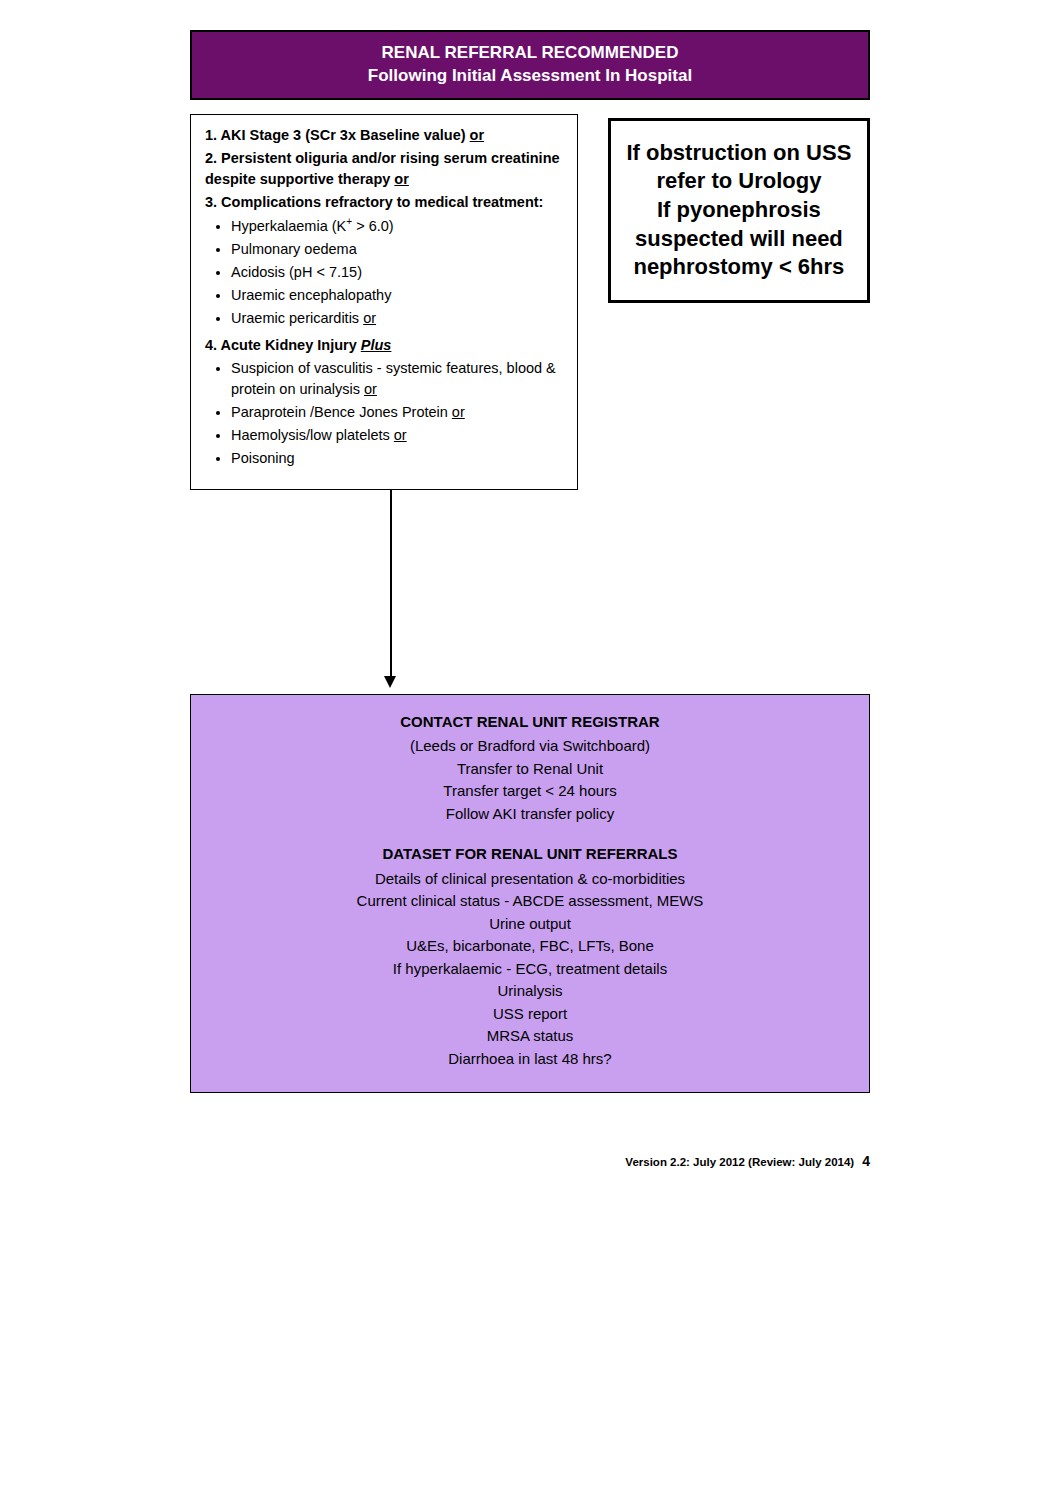RENAL REFERRAL RECOMMENDED
Following Initial Assessment In Hospital
1. AKI Stage 3 (SCr 3x Baseline value) or
2. Persistent oliguria and/or rising serum creatinine despite supportive therapy or
3. Complications refractory to medical treatment:
Hyperkalaemia (K+ > 6.0)
Pulmonary oedema
Acidosis (pH < 7.15)
Uraemic encephalopathy
Uraemic pericarditis or
4. Acute Kidney Injury Plus
Suspicion of vasculitis - systemic features, blood & protein on urinalysis or
Paraprotein /Bence Jones Protein or
Haemolysis/low platelets or
Poisoning
If obstruction on USS refer to Urology
If pyonephrosis suspected will need nephrostomy < 6hrs
CONTACT RENAL UNIT REGISTRAR
(Leeds or Bradford via Switchboard)
Transfer to Renal Unit
Transfer target < 24 hours
Follow AKI transfer policy
DATASET FOR RENAL UNIT REFERRALS
Details of clinical presentation & co-morbidities
Current clinical status - ABCDE assessment, MEWS
Urine output
U&Es, bicarbonate, FBC, LFTs, Bone
If hyperkalaemic - ECG, treatment details
Urinalysis
USS report
MRSA status
Diarrhoea in last 48 hrs?
Version 2.2: July 2012 (Review: July 2014)4